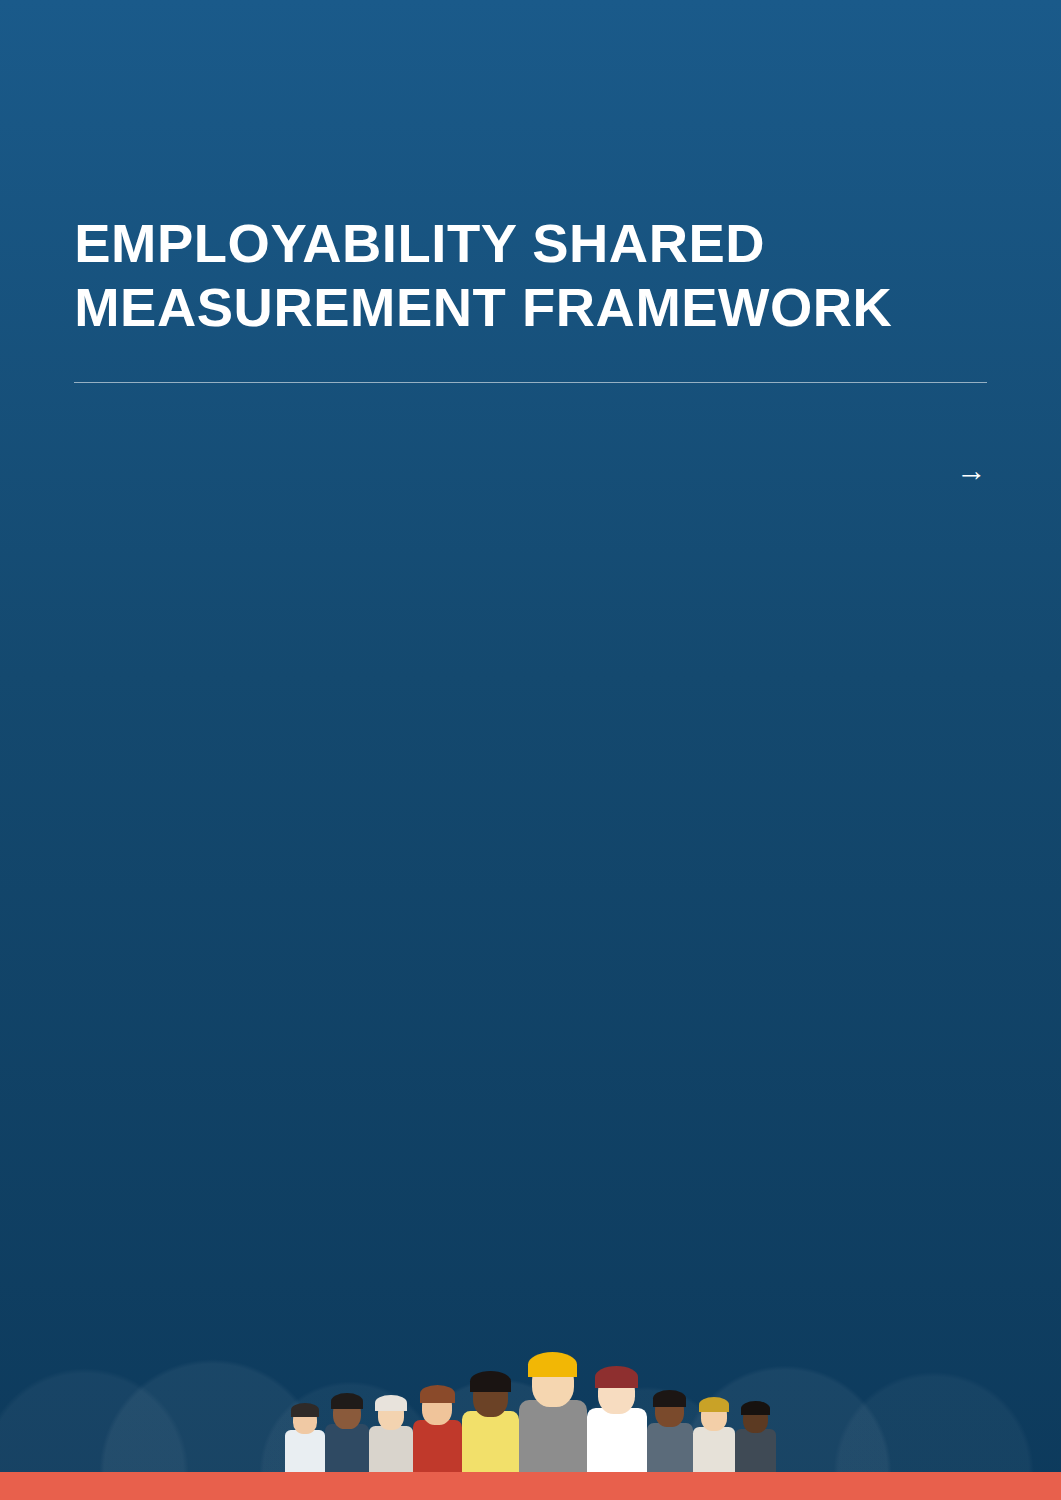Employability Shared Measurement Framework
→